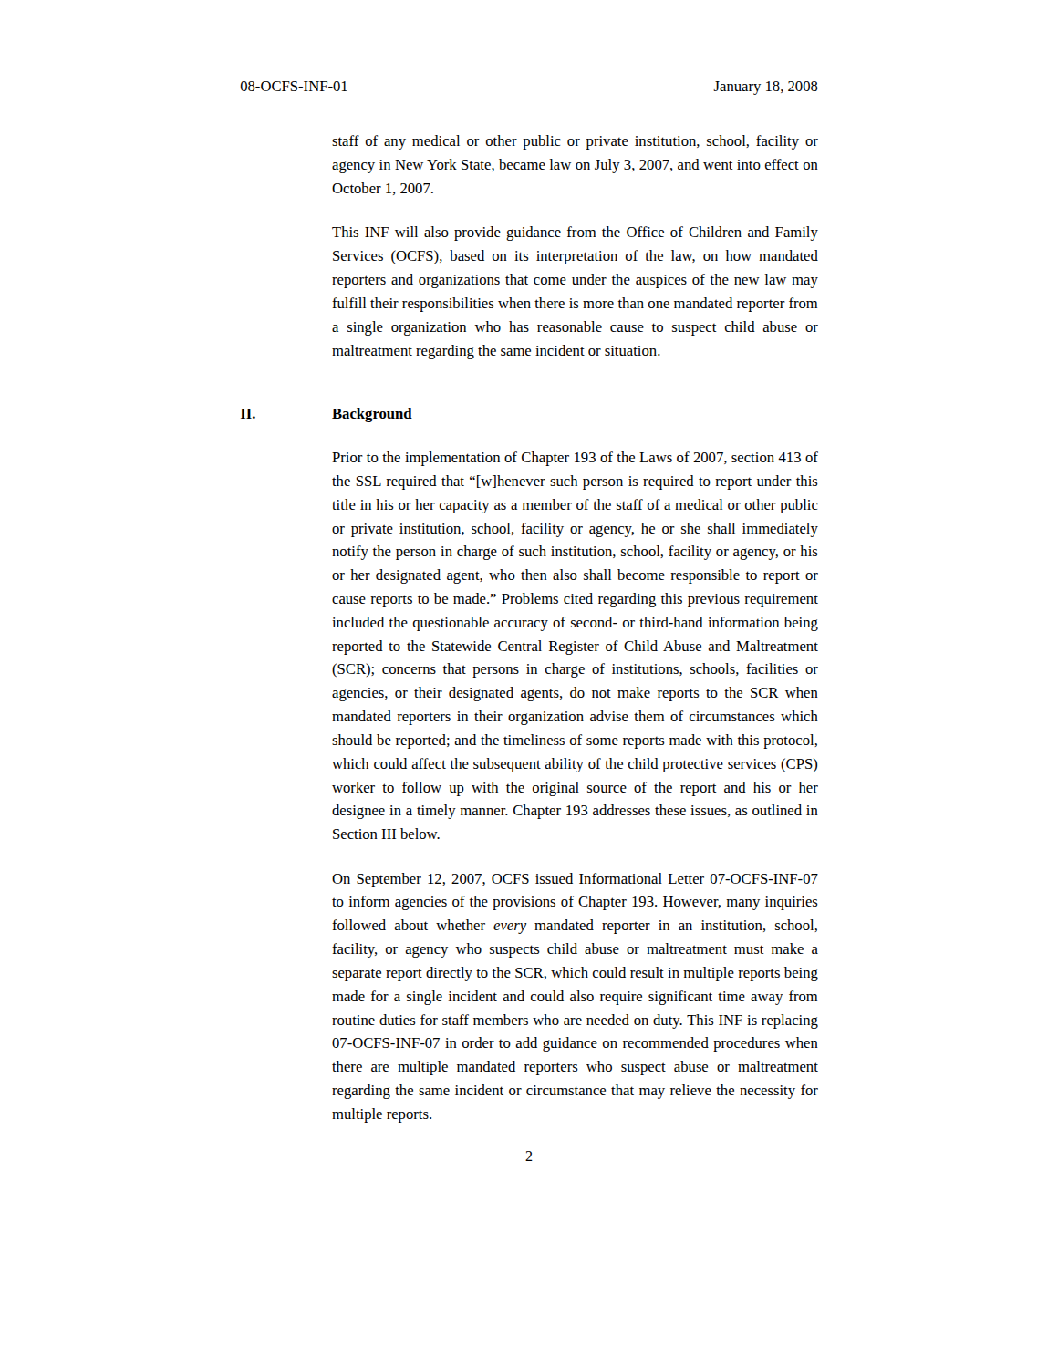08-OCFS-INF-01 January 18, 2008
staff of any medical or other public or private institution, school, facility or agency in New York State, became law on July 3, 2007, and went into effect on October 1, 2007.
This INF will also provide guidance from the Office of Children and Family Services (OCFS), based on its interpretation of the law, on how mandated reporters and organizations that come under the auspices of the new law may fulfill their responsibilities when there is more than one mandated reporter from a single organization who has reasonable cause to suspect child abuse or maltreatment regarding the same incident or situation.
II. Background
Prior to the implementation of Chapter 193 of the Laws of 2007, section 413 of the SSL required that “[w]henever such person is required to report under this title in his or her capacity as a member of the staff of a medical or other public or private institution, school, facility or agency, he or she shall immediately notify the person in charge of such institution, school, facility or agency, or his or her designated agent, who then also shall become responsible to report or cause reports to be made.” Problems cited regarding this previous requirement included the questionable accuracy of second- or third-hand information being reported to the Statewide Central Register of Child Abuse and Maltreatment (SCR); concerns that persons in charge of institutions, schools, facilities or agencies, or their designated agents, do not make reports to the SCR when mandated reporters in their organization advise them of circumstances which should be reported; and the timeliness of some reports made with this protocol, which could affect the subsequent ability of the child protective services (CPS) worker to follow up with the original source of the report and his or her designee in a timely manner. Chapter 193 addresses these issues, as outlined in Section III below.
On September 12, 2007, OCFS issued Informational Letter 07-OCFS-INF-07 to inform agencies of the provisions of Chapter 193. However, many inquiries followed about whether every mandated reporter in an institution, school, facility, or agency who suspects child abuse or maltreatment must make a separate report directly to the SCR, which could result in multiple reports being made for a single incident and could also require significant time away from routine duties for staff members who are needed on duty. This INF is replacing 07-OCFS-INF-07 in order to add guidance on recommended procedures when there are multiple mandated reporters who suspect abuse or maltreatment regarding the same incident or circumstance that may relieve the necessity for multiple reports.
2